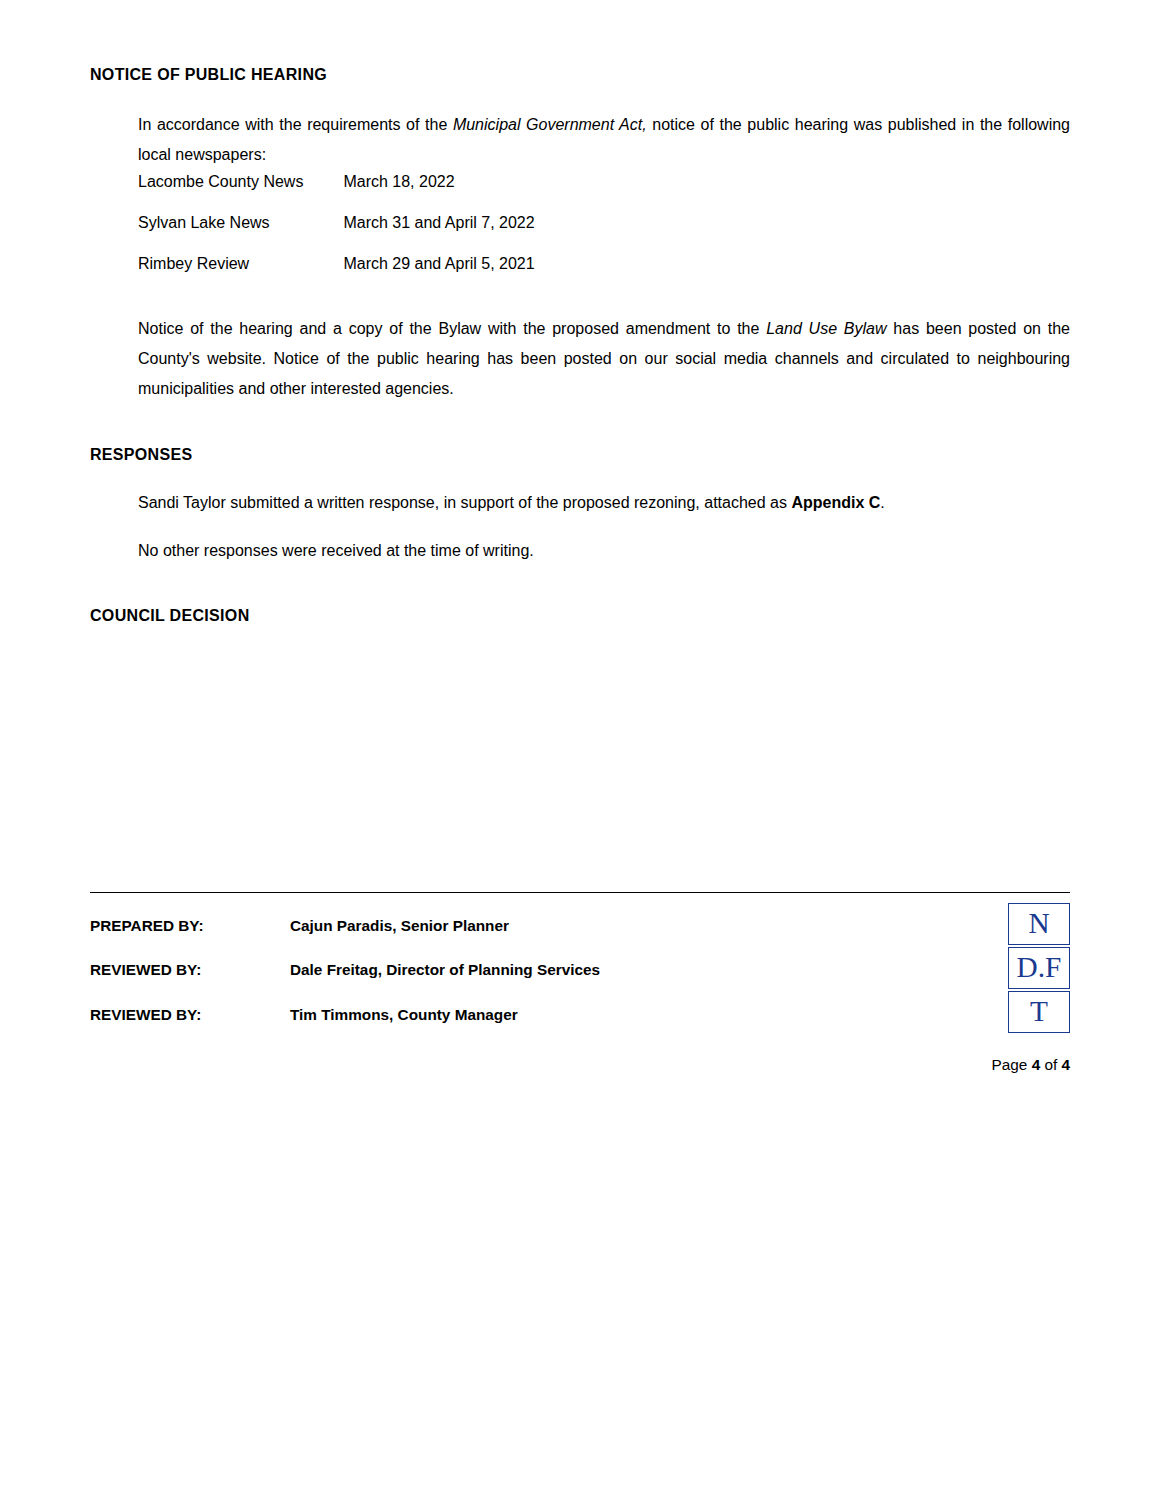NOTICE OF PUBLIC HEARING
In accordance with the requirements of the Municipal Government Act, notice of the public hearing was published in the following local newspapers:
| Lacombe County News | March 18, 2022 |
| Sylvan Lake News | March 31 and April 7, 2022 |
| Rimbey Review | March 29 and April 5, 2021 |
Notice of the hearing and a copy of the Bylaw with the proposed amendment to the Land Use Bylaw has been posted on the County's website. Notice of the public hearing has been posted on our social media channels and circulated to neighbouring municipalities and other interested agencies.
RESPONSES
Sandi Taylor submitted a written response, in support of the proposed rezoning, attached as Appendix C.
No other responses were received at the time of writing.
COUNCIL DECISION
N
D.F
T
| PREPARED BY: | Cajun Paradis, Senior Planner |
| REVIEWED BY: | Dale Freitag, Director of Planning Services |
| REVIEWED BY: | Tim Timmons, County Manager |
Page 4 of 4